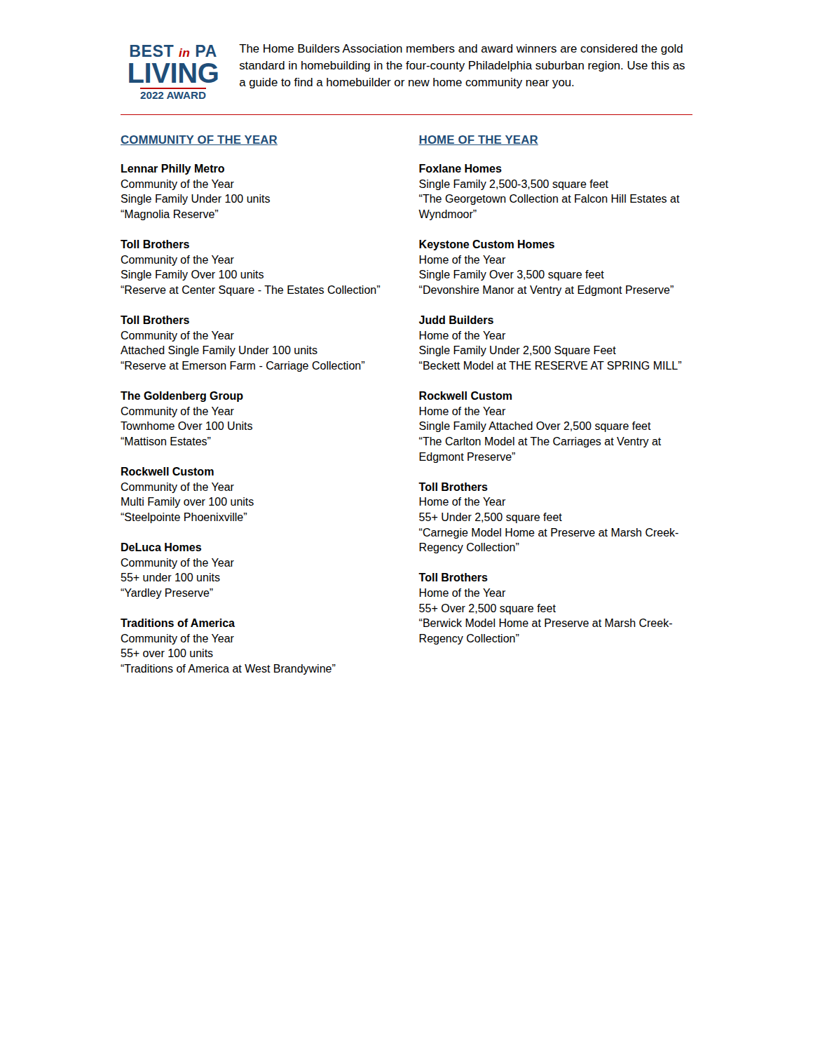BEST in PA
LIVING
2022 AWARD
The Home Builders Association members and award winners are considered the gold standard in homebuilding in the four-county Philadelphia suburban region. Use this as a guide to find a homebuilder or new home community near you.
COMMUNITY OF THE YEAR
Lennar Philly Metro
Community of the Year
Single Family Under 100 units
“Magnolia Reserve”
Toll Brothers
Community of the Year
Single Family Over 100 units
“Reserve at Center Square - The Estates Collection”
Toll Brothers
Community of the Year
Attached Single Family Under 100 units
“Reserve at Emerson Farm - Carriage Collection”
The Goldenberg Group
Community of the Year
Townhome Over 100 Units
“Mattison Estates”
Rockwell Custom
Community of the Year
Multi Family over 100 units
“Steelpointe Phoenixville”
DeLuca Homes
Community of the Year
55+ under 100 units
“Yardley Preserve”
Traditions of America
Community of the Year
55+ over 100 units
“Traditions of America at West Brandywine”
HOME OF THE YEAR
Foxlane Homes
Single Family 2,500-3,500 square feet
“The Georgetown Collection at Falcon Hill Estates at Wyndmoor”
Keystone Custom Homes
Home of the Year
Single Family Over 3,500 square feet
“Devonshire Manor at Ventry at Edgmont Preserve”
Judd Builders
Home of the Year
Single Family Under 2,500 Square Feet
“Beckett Model at THE RESERVE AT SPRING MILL”
Rockwell Custom
Home of the Year
Single Family Attached Over 2,500 square feet
“The Carlton Model at The Carriages at Ventry at Edgmont Preserve”
Toll Brothers
Home of the Year
55+ Under 2,500 square feet
“Carnegie Model Home at Preserve at Marsh Creek-Regency Collection”
Toll Brothers
Home of the Year
55+ Over 2,500 square feet
“Berwick Model Home at Preserve at Marsh Creek-Regency Collection”